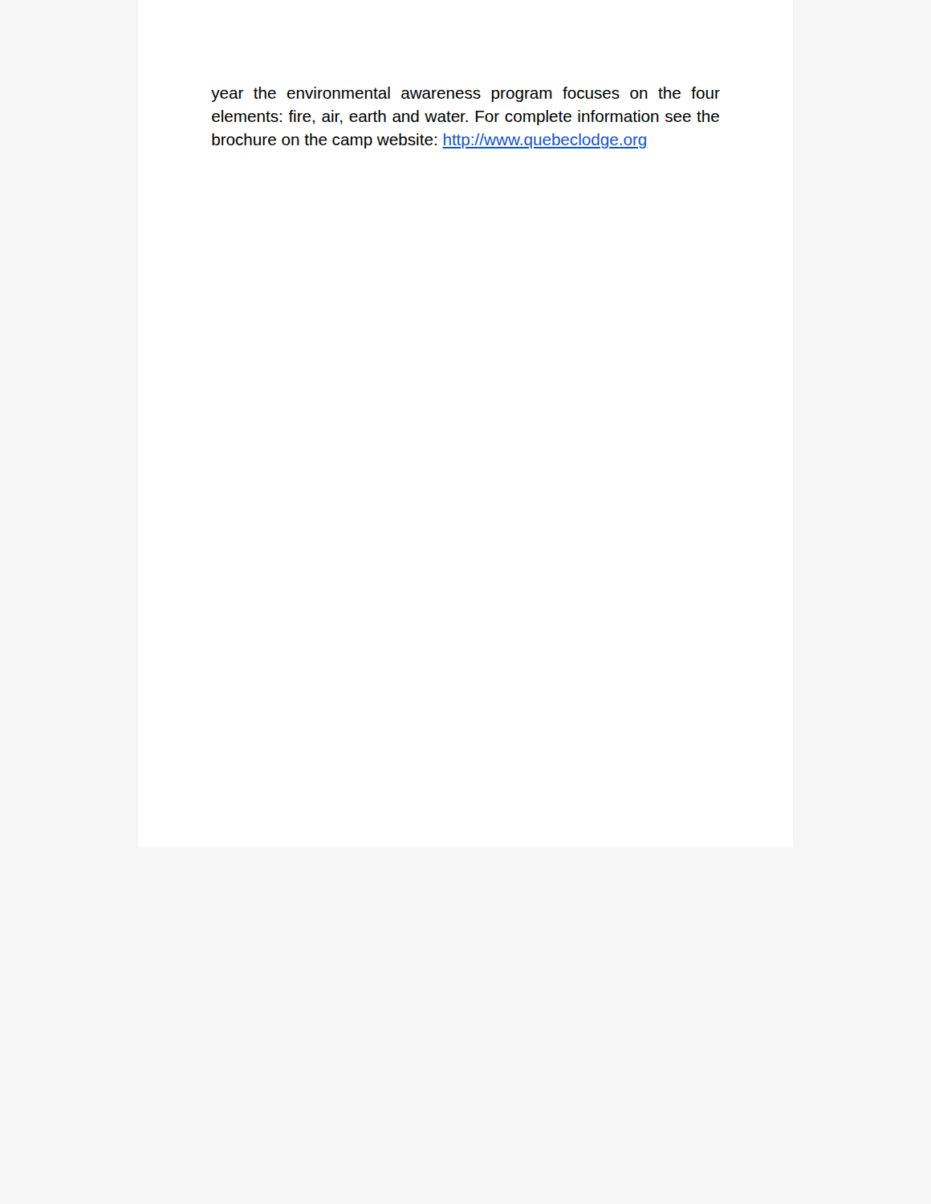year the environmental awareness program focuses on the four elements: fire, air, earth and water. For complete information see the brochure on the camp website: http://www.quebeclodge.org